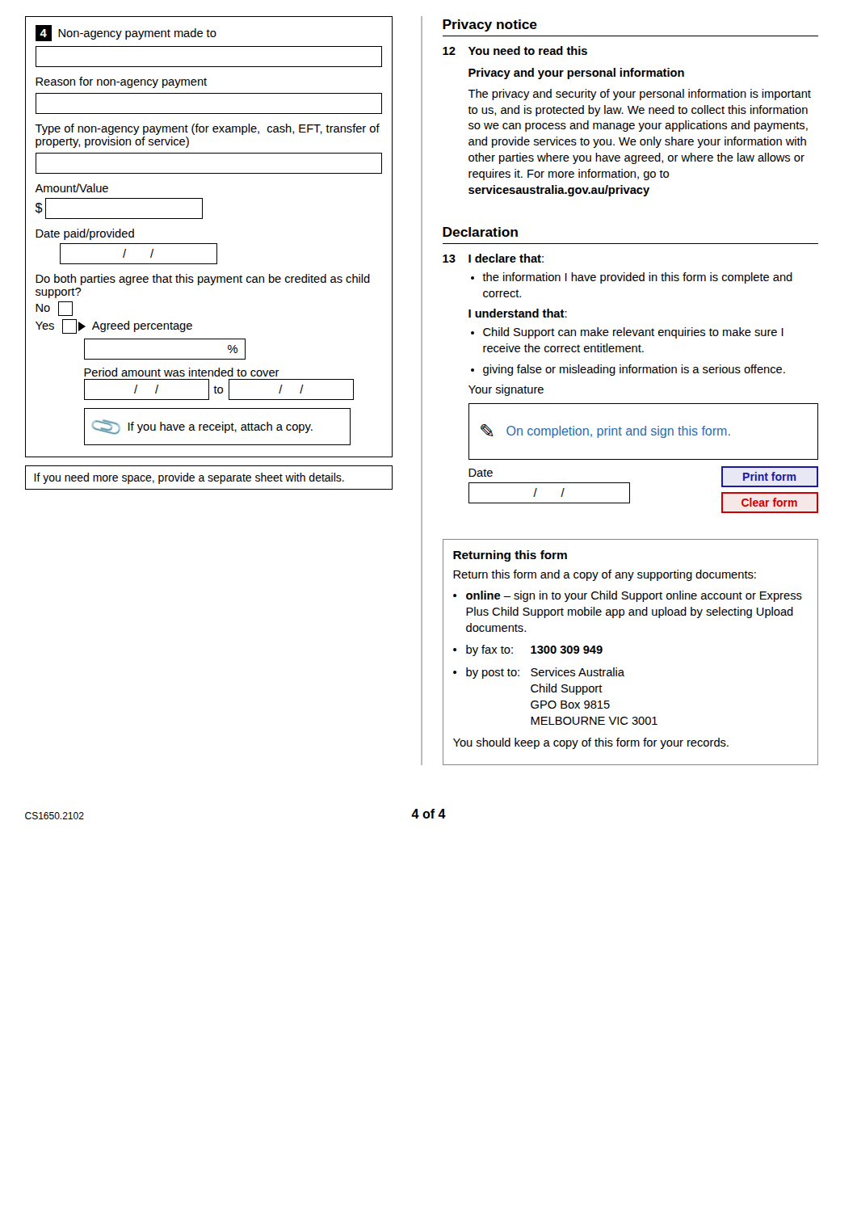4 Non-agency payment made to
Reason for non-agency payment
Type of non-agency payment (for example, cash, EFT, transfer of property, provision of service)
Amount/Value
$
Date paid/provided
//
Do both parties agree that this payment can be credited as child support?
No
Yes Agreed percentage
%
Period amount was intended to cover
//
to
//
📎 If you have a receipt, attach a copy.
If you need more space, provide a separate sheet with details.
Privacy notice
12
You need to read this
Privacy and your personal information
The privacy and security of your personal information is important to us, and is protected by law. We need to collect this information so we can process and manage your applications and payments, and provide services to you. We only share your information with other parties where you have agreed, or where the law allows or requires it. For more information, go to servicesaustralia.gov.au/privacy
Declaration
13
I declare that:
the information I have provided in this form is complete and correct.
I understand that:
Child Support can make relevant enquiries to make sure I receive the correct entitlement.
giving false or misleading information is a serious offence.
Your signature
✎ On completion, print and sign this form.
Date
//
Print form
Clear form
Returning this form
Return this form and a copy of any supporting documents:
online – sign in to your Child Support online account or Express Plus Child Support mobile app and upload by selecting Upload documents.
by fax to:
1300 309 949
by post to:
Services Australia
Child Support
GPO Box 9815
MELBOURNE VIC 3001
You should keep a copy of this form for your records.
CS1650.2102
4 of 4